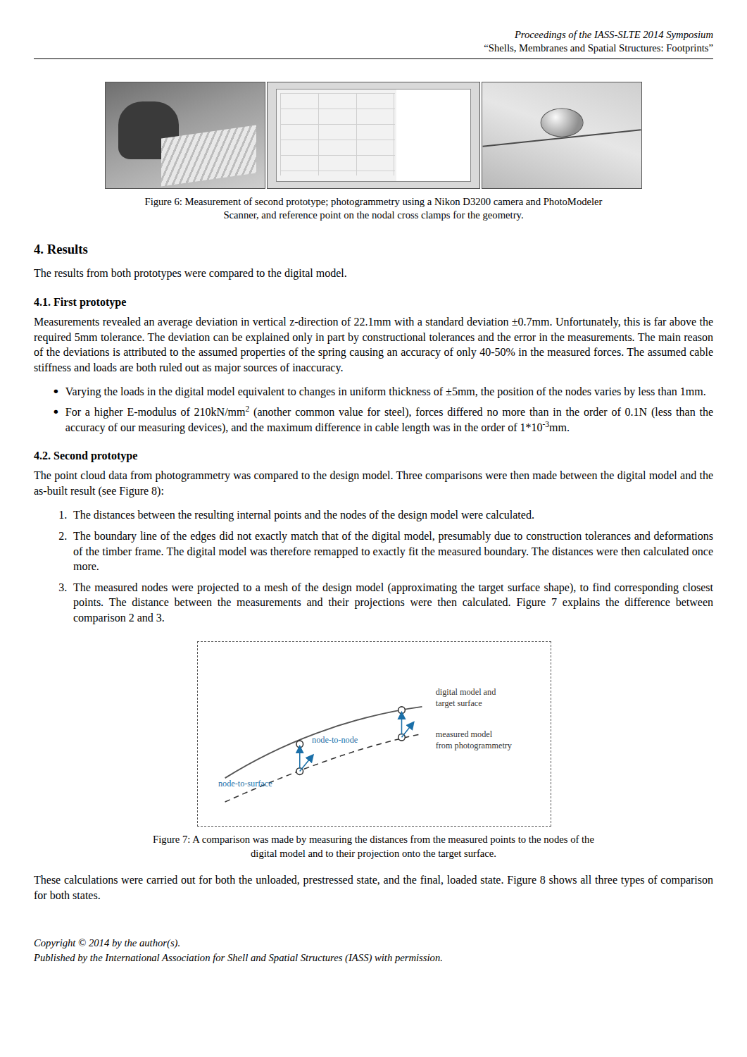Proceedings of the IASS-SLTE 2014 Symposium
“Shells, Membranes and Spatial Structures: Footprints”
Figure 6: Measurement of second prototype; photogrammetry using a Nikon D3200 camera and PhotoModeler
Scanner, and reference point on the nodal cross clamps for the geometry.
4. Results
The results from both prototypes were compared to the digital model.
4.1. First prototype
Measurements revealed an average deviation in vertical z-direction of 22.1mm with a standard deviation ±0.7mm. Unfortunately, this is far above the required 5mm tolerance. The deviation can be explained only in part by constructional tolerances and the error in the measurements. The main reason of the deviations is attributed to the assumed properties of the spring causing an accuracy of only 40-50% in the measured forces. The assumed cable stiffness and loads are both ruled out as major sources of inaccuracy.
Varying the loads in the digital model equivalent to changes in uniform thickness of ±5mm, the position of the nodes varies by less than 1mm.
For a higher E-modulus of 210kN/mm2 (another common value for steel), forces differed no more than in the order of 0.1N (less than the accuracy of our measuring devices), and the maximum difference in cable length was in the order of 1*10-3mm.
4.2. Second prototype
The point cloud data from photogrammetry was compared to the design model. Three comparisons were then made between the digital model and the as-built result (see Figure 8):
The distances between the resulting internal points and the nodes of the design model were calculated.
The boundary line of the edges did not exactly match that of the digital model, presumably due to construction tolerances and deformations of the timber frame. The digital model was therefore remapped to exactly fit the measured boundary. The distances were then calculated once more.
The measured nodes were projected to a mesh of the design model (approximating the target surface shape), to find corresponding closest points. The distance between the measurements and their projections were then calculated. Figure 7 explains the difference between comparison 2 and 3.
node-to-node node-to-surface digital model and target surface measured model from photogrammetry
Figure 7: A comparison was made by measuring the distances from the measured points to the nodes of the
digital model and to their projection onto the target surface.
These calculations were carried out for both the unloaded, prestressed state, and the final, loaded state. Figure 8 shows all three types of comparison for both states.
Copyright © 2014 by the author(s).
Published by the International Association for Shell and Spatial Structures (IASS) with permission.